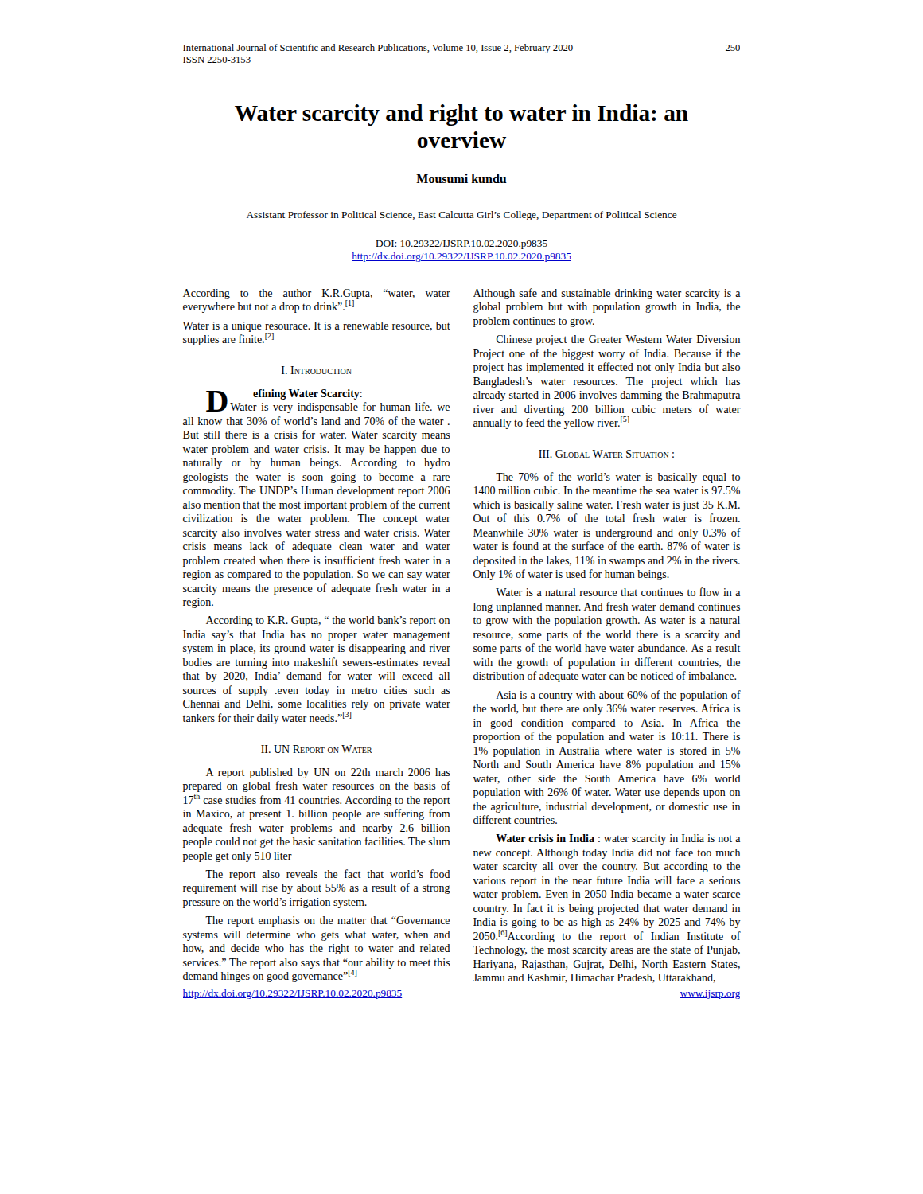International Journal of Scientific and Research Publications, Volume 10, Issue 2, February 2020
ISSN 2250-3153
250
Water scarcity and right to water in India: an overview
Mousumi kundu
Assistant Professor in Political Science, East Calcutta Girl’s College, Department of Political Science
DOI: 10.29322/IJSRP.10.02.2020.p9835
http://dx.doi.org/10.29322/IJSRP.10.02.2020.p9835
According to the author K.R.Gupta, “water, water everywhere but not a drop to drink”.[1]
Water is a unique resourace. It is a renewable resource, but supplies are finite.[2]
I. Introduction
Defining Water Scarcity:
Water is very indispensable for human life. we all know that 30% of world’s land and 70% of the water . But still there is a crisis for water. Water scarcity means water problem and water crisis. It may be happen due to naturally or by human beings. According to hydro geologists the water is soon going to become a rare commodity. The UNDP’s Human development report 2006 also mention that the most important problem of the current civilization is the water problem. The concept water scarcity also involves water stress and water crisis. Water crisis means lack of adequate clean water and water problem created when there is insufficient fresh water in a region as compared to the population. So we can say water scarcity means the presence of adequate fresh water in a region.
According to K.R. Gupta, “ the world bank’s report on India say’s that India has no proper water management system in place, its ground water is disappearing and river bodies are turning into makeshift sewers-estimates reveal that by 2020, India’ demand for water will exceed all sources of supply .even today in metro cities such as Chennai and Delhi, some localities rely on private water tankers for their daily water needs.”[3]
II. UN Report on Water
A report published by UN on 22th march 2006 has prepared on global fresh water resources on the basis of 17th case studies from 41 countries. According to the report in Maxico, at present 1. billion people are suffering from adequate fresh water problems and nearby 2.6 billion people could not get the basic sanitation facilities. The slum people get only 510 liter
The report also reveals the fact that world’s food requirement will rise by about 55% as a result of a strong pressure on the world’s irrigation system.
The report emphasis on the matter that “Governance systems will determine who gets what water, when and how, and decide who has the right to water and related services.” The report also says that “our ability to meet this demand hinges on good governance”[4]
Although safe and sustainable drinking water scarcity is a global problem but with population growth in India, the problem continues to grow.
Chinese project the Greater Western Water Diversion Project one of the biggest worry of India. Because if the project has implemented it effected not only India but also Bangladesh’s water resources. The project which has already started in 2006 involves damming the Brahmaputra river and diverting 200 billion cubic meters of water annually to feed the yellow river.[5]
III. Global Water Situation :
The 70% of the world’s water is basically equal to 1400 million cubic. In the meantime the sea water is 97.5% which is basically saline water. Fresh water is just 35 K.M. Out of this 0.7% of the total fresh water is frozen. Meanwhile 30% water is underground and only 0.3% of water is found at the surface of the earth. 87% of water is deposited in the lakes, 11% in swamps and 2% in the rivers. Only 1% of water is used for human beings.
Water is a natural resource that continues to flow in a long unplanned manner. And fresh water demand continues to grow with the population growth. As water is a natural resource, some parts of the world there is a scarcity and some parts of the world have water abundance. As a result with the growth of population in different countries, the distribution of adequate water can be noticed of imbalance.
Asia is a country with about 60% of the population of the world, but there are only 36% water reserves. Africa is in good condition compared to Asia. In Africa the proportion of the population and water is 10:11. There is 1% population in Australia where water is stored in 5% North and South America have 8% population and 15% water, other side the South America have 6% world population with 26% 0f water. Water use depends upon on the agriculture, industrial development, or domestic use in different countries.
Water crisis in India : water scarcity in India is not a new concept. Although today India did not face too much water scarcity all over the country. But according to the various report in the near future India will face a serious water problem. Even in 2050 India became a water scarce country. In fact it is being projected that water demand in India is going to be as high as 24% by 2025 and 74% by 2050.[6]According to the report of Indian Institute of Technology, the most scarcity areas are the state of Punjab, Hariyana, Rajasthan, Gujrat, Delhi, North Eastern States, Jammu and Kashmir, Himachar Pradesh, Uttarakhand,
http://dx.doi.org/10.29322/IJSRP.10.02.2020.p9835
www.ijsrp.org